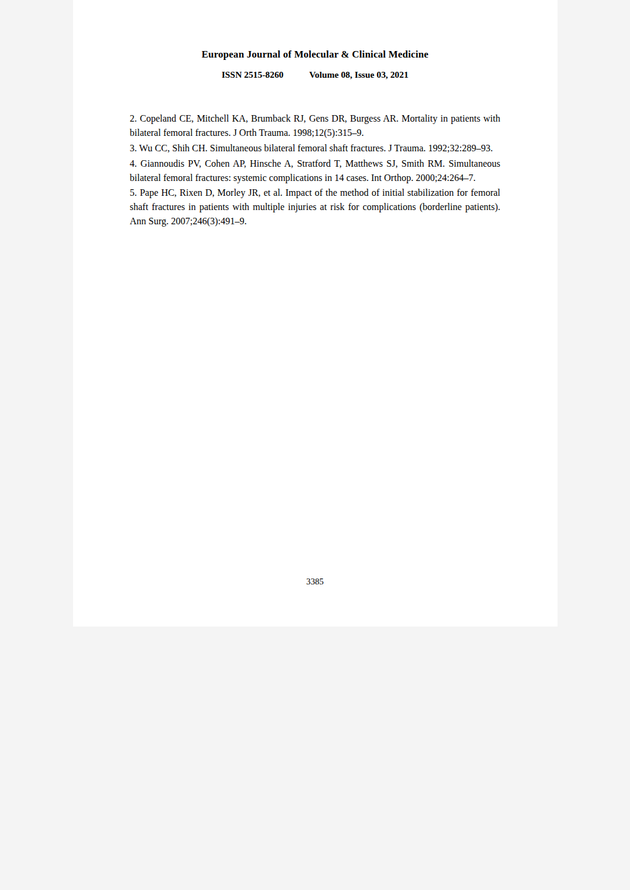European Journal of Molecular & Clinical Medicine
ISSN 2515-8260 Volume 08, Issue 03, 2021
2. Copeland CE, Mitchell KA, Brumback RJ, Gens DR, Burgess AR. Mortality in patients with bilateral femoral fractures. J Orth Trauma. 1998;12(5):315–9.
3. Wu CC, Shih CH. Simultaneous bilateral femoral shaft fractures. J Trauma. 1992;32:289–93.
4. Giannoudis PV, Cohen AP, Hinsche A, Stratford T, Matthews SJ, Smith RM. Simultaneous bilateral femoral fractures: systemic complications in 14 cases. Int Orthop. 2000;24:264–7.
5. Pape HC, Rixen D, Morley JR, et al. Impact of the method of initial stabilization for femoral shaft fractures in patients with multiple injuries at risk for complications (borderline patients). Ann Surg. 2007;246(3):491–9.
3385